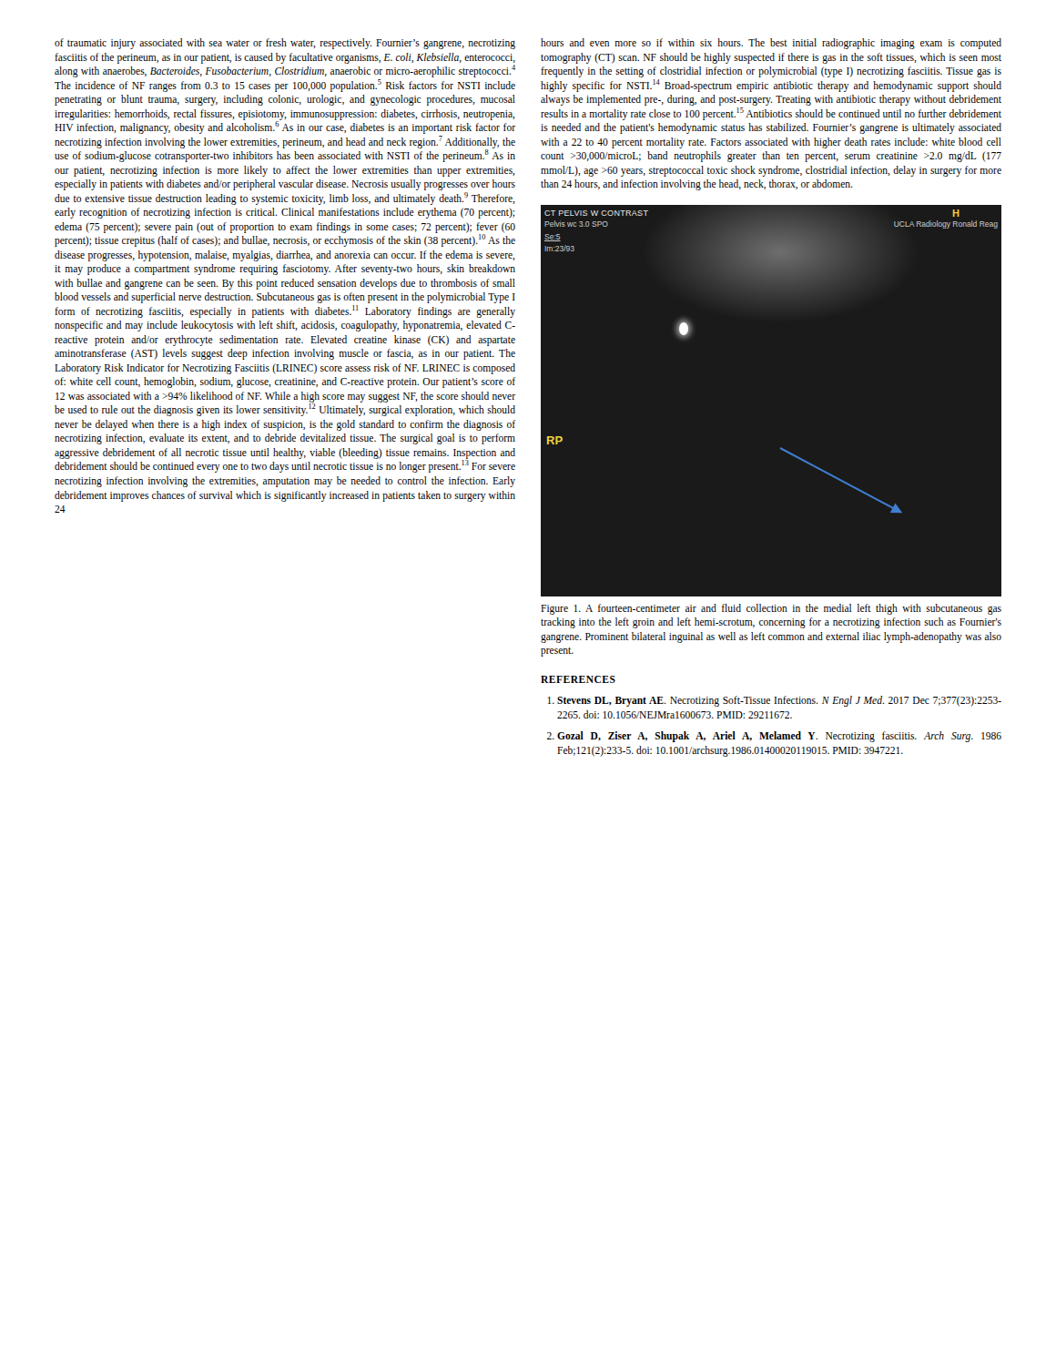of traumatic injury associated with sea water or fresh water, respectively. Fournier’s gangrene, necrotizing fasciitis of the perineum, as in our patient, is caused by facultative organisms, E. coli, Klebsiella, enterococci, along with anaerobes, Bacteroides, Fusobacterium, Clostridium, anaerobic or micro-aerophilic streptococci.4 The incidence of NF ranges from 0.3 to 15 cases per 100,000 population.5 Risk factors for NSTI include penetrating or blunt trauma, surgery, including colonic, urologic, and gynecologic procedures, mucosal irregularities: hemorrhoids, rectal fissures, episiotomy, immunosuppression: diabetes, cirrhosis, neutropenia, HIV infection, malignancy, obesity and alcoholism.6 As in our case, diabetes is an important risk factor for necrotizing infection involving the lower extremities, perineum, and head and neck region.7 Additionally, the use of sodium-glucose cotransporter-two inhibitors has been associated with NSTI of the perineum.8 As in our patient, necrotizing infection is more likely to affect the lower extremities than upper extremities, especially in patients with diabetes and/or peripheral vascular disease. Necrosis usually progresses over hours due to extensive tissue destruction leading to systemic toxicity, limb loss, and ultimately death.9 Therefore, early recognition of necrotizing infection is critical. Clinical manifestations include erythema (70 percent); edema (75 percent); severe pain (out of proportion to exam findings in some cases; 72 percent); fever (60 percent); tissue crepitus (half of cases); and bullae, necrosis, or ecchymosis of the skin (38 percent).10 As the disease progresses, hypotension, malaise, myalgias, diarrhea, and anorexia can occur. If the edema is severe, it may produce a compartment syndrome requiring fasciotomy. After seventy-two hours, skin breakdown with bullae and gangrene can be seen. By this point reduced sensation develops due to thrombosis of small blood vessels and superficial nerve destruction. Subcutaneous gas is often present in the polymicrobial Type I form of necrotizing fasciitis, especially in patients with diabetes.11 Laboratory findings are generally nonspecific and may include leukocytosis with left shift, acidosis, coagulopathy, hyponatremia, elevated C-reactive protein and/or erythrocyte sedimentation rate. Elevated creatine kinase (CK) and aspartate aminotransferase (AST) levels suggest deep infection involving muscle or fascia, as in our patient. The Laboratory Risk Indicator for Necrotizing Fasciitis (LRINEC) score assess risk of NF. LRINEC is composed of: white cell count, hemoglobin, sodium, glucose, creatinine, and C-reactive protein. Our patient’s score of 12 was associated with a >94% likelihood of NF. While a high score may suggest NF, the score should never be used to rule out the diagnosis given its lower sensitivity.12 Ultimately, surgical exploration, which should never be delayed when there is a high index of suspicion, is the gold standard to confirm the diagnosis of necrotizing infection, evaluate its extent, and to debride devitalized tissue. The surgical goal is to perform aggressive debridement of all necrotic tissue until healthy, viable (bleeding) tissue remains. Inspection and debridement should be continued every one to two days until necrotic tissue is no longer present.13 For severe necrotizing infection involving the extremities, amputation may be needed to control the infection. Early debridement improves chances of survival which is significantly increased in patients taken to surgery within 24
hours and even more so if within six hours. The best initial radiographic imaging exam is computed tomography (CT) scan. NF should be highly suspected if there is gas in the soft tissues, which is seen most frequently in the setting of clostridial infection or polymicrobial (type I) necrotizing fasciitis. Tissue gas is highly specific for NSTI.14 Broad-spectrum empiric antibiotic therapy and hemodynamic support should always be implemented pre-, during, and post-surgery. Treating with antibiotic therapy without debridement results in a mortality rate close to 100 percent.15 Antibiotics should be continued until no further debridement is needed and the patient's hemodynamic status has stabilized. Fournier’s gangrene is ultimately associated with a 22 to 40 percent mortality rate. Factors associated with higher death rates include: white blood cell count >30,000/microL; band neutrophils greater than ten percent, serum creatinine >2.0 mg/dL (177 mmol/L), age >60 years, streptococcal toxic shock syndrome, clostridial infection, delay in surgery for more than 24 hours, and infection involving the head, neck, thorax, or abdomen.
CT PELVIS W CONTRAST
Pelvis wc 3.0 SPO
Se:5
Im:23/93
H
UCLA Radiology Ronald Reag
RP
Figure 1. A fourteen-centimeter air and fluid collection in the medial left thigh with subcutaneous gas tracking into the left groin and left hemi-scrotum, concerning for a necrotizing infection such as Fournier's gangrene. Prominent bilateral inguinal as well as left common and external iliac lymph-adenopathy was also present.
REFERENCES
Stevens DL, Bryant AE. Necrotizing Soft-Tissue Infections. N Engl J Med. 2017 Dec 7;377(23):2253-2265. doi: 10.1056/NEJMra1600673. PMID: 29211672.
Gozal D, Ziser A, Shupak A, Ariel A, Melamed Y. Necrotizing fasciitis. Arch Surg. 1986 Feb;121(2):233-5. doi: 10.1001/archsurg.1986.01400020119015. PMID: 3947221.